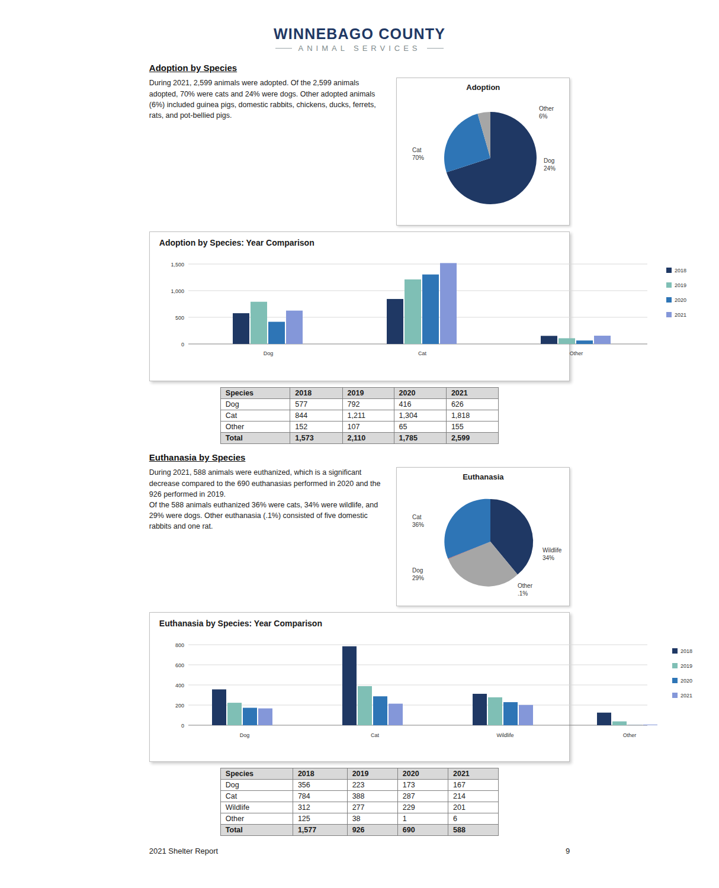WINNEBAGO COUNTY
ANIMAL SERVICES
Adoption by Species
During 2021, 2,599 animals were adopted. Of the 2,599 animals adopted, 70% were cats and 24% were dogs. Other adopted animals (6%) included guinea pigs, domestic rabbits, chickens, ducks, ferrets, rats, and pot-bellied pigs.
Adoption
Cat 70% Dog 24% Other 6%
Adoption by Species: Year Comparison
1,500 1,000 500 0 Dog Cat Other 2018 2019 2020 2021
| Species | 2018 | 2019 | 2020 | 2021 |
| --- | --- | --- | --- | --- |
| Dog | 577 | 792 | 416 | 626 |
| Cat | 844 | 1,211 | 1,304 | 1,818 |
| Other | 152 | 107 | 65 | 155 |
| Total | 1,573 | 2,110 | 1,785 | 2,599 |
Euthanasia by Species
During 2021, 588 animals were euthanized, which is a significant decrease compared to the 690 euthanasias performed in 2020 and the 926 performed in 2019.
Of the 588 animals euthanized 36% were cats, 34% were wildlife, and 29% were dogs. Other euthanasia (.1%) consisted of five domestic rabbits and one rat.
Euthanasia
Cat 36% Wildlife 34% Dog 29% Other .1%
Euthanasia by Species: Year Comparison
800 600 400 200 0 Dog Cat Wildlife Other 2018 2019 2020 2021
| Species | 2018 | 2019 | 2020 | 2021 |
| --- | --- | --- | --- | --- |
| Dog | 356 | 223 | 173 | 167 |
| Cat | 784 | 388 | 287 | 214 |
| Wildlife | 312 | 277 | 229 | 201 |
| Other | 125 | 38 | 1 | 6 |
| Total | 1,577 | 926 | 690 | 588 |
2021 Shelter Report
9